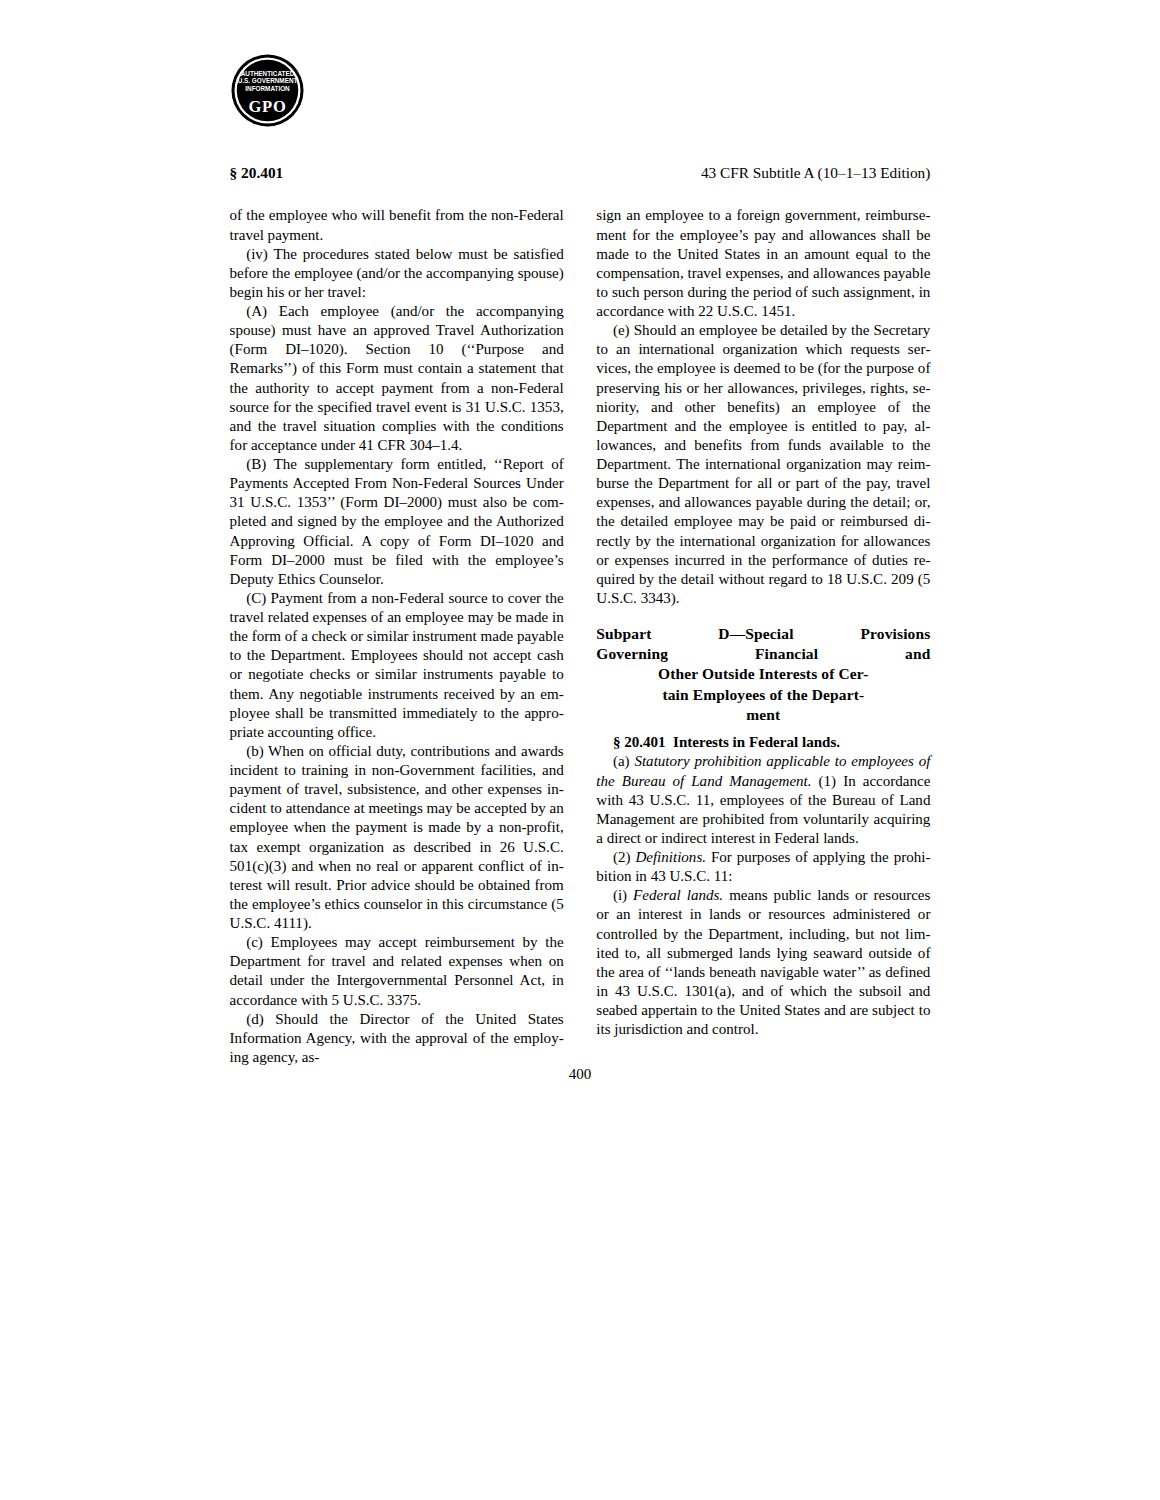AUTHENTICATED U.S. GOVERNMENT INFORMATION GPO
§ 20.401 43 CFR Subtitle A (10–1–13 Edition)
of the employee who will benefit from the non-Federal travel payment.
(iv) The procedures stated below must be satisfied before the employee (and/or the accompanying spouse) begin his or her travel:
(A) Each employee (and/or the accompanying spouse) must have an approved Travel Authorization (Form DI–1020). Section 10 (‘‘Purpose and Remarks’’) of this Form must contain a statement that the authority to accept payment from a non-Federal source for the specified travel event is 31 U.S.C. 1353, and the travel situation complies with the conditions for acceptance under 41 CFR 304–1.4.
(B) The supplementary form entitled, ‘‘Report of Payments Accepted From Non-Federal Sources Under 31 U.S.C. 1353’’ (Form DI–2000) must also be completed and signed by the employee and the Authorized Approving Official. A copy of Form DI–1020 and Form DI–2000 must be filed with the employee’s Deputy Ethics Counselor.
(C) Payment from a non-Federal source to cover the travel related expenses of an employee may be made in the form of a check or similar instrument made payable to the Department. Employees should not accept cash or negotiate checks or similar instruments payable to them. Any negotiable instruments received by an employee shall be transmitted immediately to the appropriate accounting office.
(b) When on official duty, contributions and awards incident to training in non-Government facilities, and payment of travel, subsistence, and other expenses incident to attendance at meetings may be accepted by an employee when the payment is made by a non-profit, tax exempt organization as described in 26 U.S.C. 501(c)(3) and when no real or apparent conflict of interest will result. Prior advice should be obtained from the employee’s ethics counselor in this circumstance (5 U.S.C. 4111).
(c) Employees may accept reimbursement by the Department for travel and related expenses when on detail under the Intergovernmental Personnel Act, in accordance with 5 U.S.C. 3375.
(d) Should the Director of the United States Information Agency, with the approval of the employing agency, as-
sign an employee to a foreign government, reimbursement for the employee’s pay and allowances shall be made to the United States in an amount equal to the compensation, travel expenses, and allowances payable to such person during the period of such assignment, in accordance with 22 U.S.C. 1451.
(e) Should an employee be detailed by the Secretary to an international organization which requests services, the employee is deemed to be (for the purpose of preserving his or her allowances, privileges, rights, seniority, and other benefits) an employee of the Department and the employee is entitled to pay, allowances, and benefits from funds available to the Department. The international organization may reimburse the Department for all or part of the pay, travel expenses, and allowances payable during the detail; or, the detailed employee may be paid or reimbursed directly by the international organization for allowances or expenses incurred in the performance of duties required by the detail without regard to 18 U.S.C. 209 (5 U.S.C. 3343).
Subpart D—Special Provisions Governing Financial and Other Outside Interests of Cer- tain Employees of the Depart- ment
§ 20.401 Interests in Federal lands.
(a) Statutory prohibition applicable to employees of the Bureau of Land Management. (1) In accordance with 43 U.S.C. 11, employees of the Bureau of Land Management are prohibited from voluntarily acquiring a direct or indirect interest in Federal lands.
(2) Definitions. For purposes of applying the prohibition in 43 U.S.C. 11:
(i) Federal lands. means public lands or resources or an interest in lands or resources administered or controlled by the Department, including, but not limited to, all submerged lands lying seaward outside of the area of ‘‘lands beneath navigable water’’ as defined in 43 U.S.C. 1301(a), and of which the subsoil and seabed appertain to the United States and are subject to its jurisdiction and control.
400